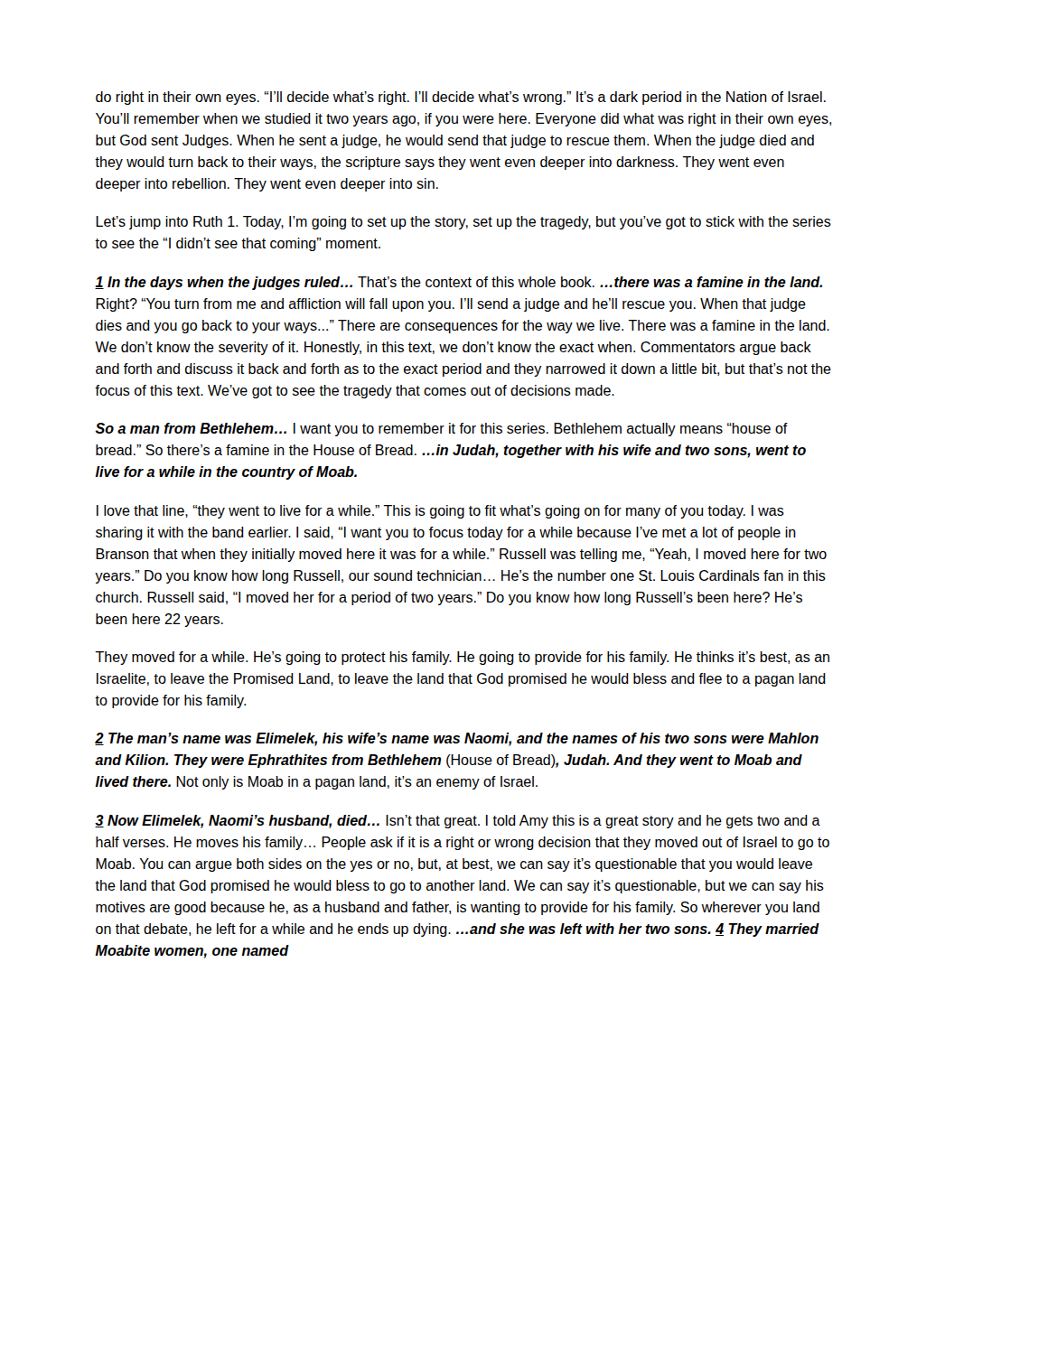do right in their own eyes. “I’ll decide what’s right. I’ll decide what’s wrong.” It’s a dark period in the Nation of Israel. You’ll remember when we studied it two years ago, if you were here. Everyone did what was right in their own eyes, but God sent Judges. When he sent a judge, he would send that judge to rescue them. When the judge died and they would turn back to their ways, the scripture says they went even deeper into darkness. They went even deeper into rebellion. They went even deeper into sin.
Let’s jump into Ruth 1. Today, I’m going to set up the story, set up the tragedy, but you’ve got to stick with the series to see the “I didn’t see that coming” moment.
1 In the days when the judges ruled… That’s the context of this whole book. …there was a famine in the land. Right? “You turn from me and affliction will fall upon you. I’ll send a judge and he’ll rescue you. When that judge dies and you go back to your ways...” There are consequences for the way we live. There was a famine in the land. We don’t know the severity of it. Honestly, in this text, we don’t know the exact when. Commentators argue back and forth and discuss it back and forth as to the exact period and they narrowed it down a little bit, but that’s not the focus of this text. We’ve got to see the tragedy that comes out of decisions made.
So a man from Bethlehem… I want you to remember it for this series. Bethlehem actually means “house of bread.” So there’s a famine in the House of Bread. …in Judah, together with his wife and two sons, went to live for a while in the country of Moab.
I love that line, “they went to live for a while.” This is going to fit what’s going on for many of you today. I was sharing it with the band earlier. I said, “I want you to focus today for a while because I’ve met a lot of people in Branson that when they initially moved here it was for a while.” Russell was telling me, “Yeah, I moved here for two years.” Do you know how long Russell, our sound technician… He’s the number one St. Louis Cardinals fan in this church. Russell said, “I moved her for a period of two years.” Do you know how long Russell’s been here? He’s been here 22 years.
They moved for a while. He’s going to protect his family. He going to provide for his family. He thinks it’s best, as an Israelite, to leave the Promised Land, to leave the land that God promised he would bless and flee to a pagan land to provide for his family.
2 The man’s name was Elimelek, his wife’s name was Naomi, and the names of his two sons were Mahlon and Kilion. They were Ephrathites from Bethlehem (House of Bread), Judah. And they went to Moab and lived there. Not only is Moab in a pagan land, it’s an enemy of Israel.
3 Now Elimelek, Naomi’s husband, died… Isn’t that great. I told Amy this is a great story and he gets two and a half verses. He moves his family… People ask if it is a right or wrong decision that they moved out of Israel to go to Moab. You can argue both sides on the yes or no, but, at best, we can say it’s questionable that you would leave the land that God promised he would bless to go to another land. We can say it’s questionable, but we can say his motives are good because he, as a husband and father, is wanting to provide for his family. So wherever you land on that debate, he left for a while and he ends up dying. …and she was left with her two sons. 4 They married Moabite women, one named